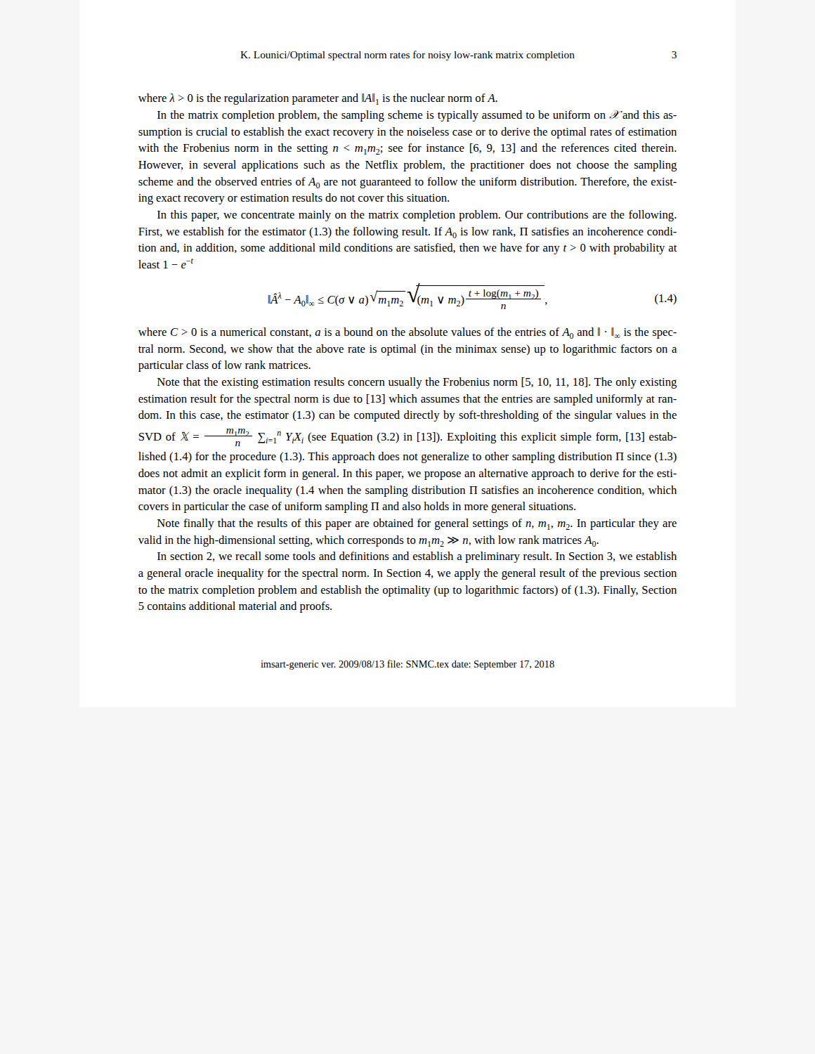K. Lounici/Optimal spectral norm rates for noisy low-rank matrix completion 3
where λ > 0 is the regularization parameter and ‖A‖1 is the nuclear norm of A.
In the matrix completion problem, the sampling scheme is typically assumed to be uniform on 𝒳 and this assumption is crucial to establish the exact recovery in the noiseless case or to derive the optimal rates of estimation with the Frobenius norm in the setting n < m1m2; see for instance [6, 9, 13] and the references cited therein. However, in several applications such as the Netflix problem, the practitioner does not choose the sampling scheme and the observed entries of A0 are not guaranteed to follow the uniform distribution. Therefore, the existing exact recovery or estimation results do not cover this situation.
In this paper, we concentrate mainly on the matrix completion problem. Our contributions are the following. First, we establish for the estimator (1.3) the following result. If A0 is low rank, Π satisfies an incoherence condition and, in addition, some additional mild conditions are satisfied, then we have for any t > 0 with probability at least 1 − e−t
‖Âλ − A0‖∞ ≤ C(σ ∨ a)m1m2(m1 ∨ m2)t + log(m1 + m2) n, (1.4)
where C > 0 is a numerical constant, a is a bound on the absolute values of the entries of A0 and ‖ · ‖∞ is the spectral norm. Second, we show that the above rate is optimal (in the minimax sense) up to logarithmic factors on a particular class of low rank matrices.
Note that the existing estimation results concern usually the Frobenius norm [5, 10, 11, 18]. The only existing estimation result for the spectral norm is due to [13] which assumes that the entries are sampled uniformly at random. In this case, the estimator (1.3) can be computed directly by soft-thresholding of the singular values in the SVD of 𝕏 = m1m2 n ∑i=1n YiXi (see Equation (3.2) in [13]). Exploiting this explicit simple form, [13] established (1.4) for the procedure (1.3). This approach does not generalize to other sampling distribution Π since (1.3) does not admit an explicit form in general. In this paper, we propose an alternative approach to derive for the estimator (1.3) the oracle inequality (1.4 when the sampling distribution Π satisfies an incoherence condition, which covers in particular the case of uniform sampling Π and also holds in more general situations.
Note finally that the results of this paper are obtained for general settings of n, m1, m2. In particular they are valid in the high-dimensional setting, which corresponds to m1m2 ≫ n, with low rank matrices A0.
In section 2, we recall some tools and definitions and establish a preliminary result. In Section 3, we establish a general oracle inequality for the spectral norm. In Section 4, we apply the general result of the previous section to the matrix completion problem and establish the optimality (up to logarithmic factors) of (1.3). Finally, Section 5 contains additional material and proofs.
imsart-generic ver. 2009/08/13 file: SNMC.tex date: September 17, 2018